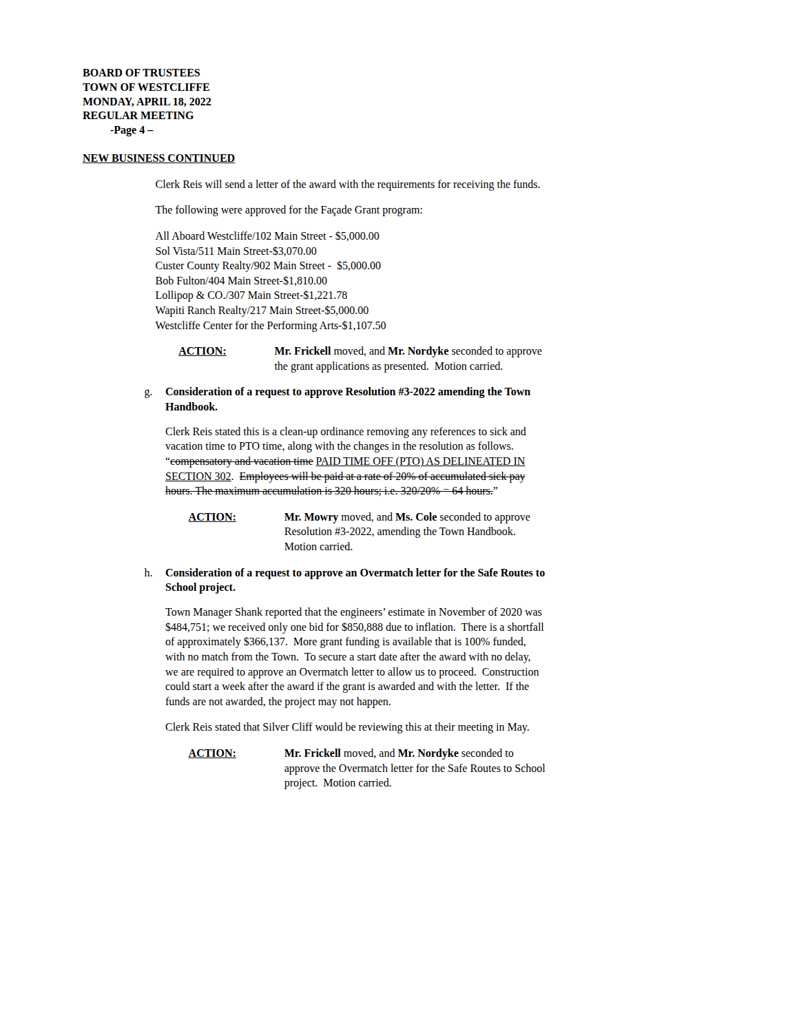BOARD OF TRUSTEES
TOWN OF WESTCLIFFE
MONDAY, APRIL 18, 2022
REGULAR MEETING
-Page 4 –
NEW BUSINESS CONTINUED
Clerk Reis will send a letter of the award with the requirements for receiving the funds.
The following were approved for the Façade Grant program:
All Aboard Westcliffe/102 Main Street - $5,000.00
Sol Vista/511 Main Street-$3,070.00
Custer County Realty/902 Main Street - $5,000.00
Bob Fulton/404 Main Street-$1,810.00
Lollipop & CO./307 Main Street-$1,221.78
Wapiti Ranch Realty/217 Main Street-$5,000.00
Westcliffe Center for the Performing Arts-$1,107.50
ACTION:
Mr. Frickell moved, and Mr. Nordyke seconded to approve the grant applications as presented. Motion carried.
Consideration of a request to approve Resolution #3-2022 amending the Town Handbook.
Clerk Reis stated this is a clean-up ordinance removing any references to sick and vacation time to PTO time, along with the changes in the resolution as follows. “compensatory and vacation time PAID TIME OFF (PTO) AS DELINEATED IN SECTION 302. Employees will be paid at a rate of 20% of accumulated sick pay hours. The maximum accumulation is 320 hours; i.e. 320/20% = 64 hours.”
ACTION:
Mr. Mowry moved, and Ms. Cole seconded to approve Resolution #3-2022, amending the Town Handbook. Motion carried.
Consideration of a request to approve an Overmatch letter for the Safe Routes to School project.
Town Manager Shank reported that the engineers’ estimate in November of 2020 was $484,751; we received only one bid for $850,888 due to inflation. There is a shortfall of approximately $366,137. More grant funding is available that is 100% funded, with no match from the Town. To secure a start date after the award with no delay, we are required to approve an Overmatch letter to allow us to proceed. Construction could start a week after the award if the grant is awarded and with the letter. If the funds are not awarded, the project may not happen.
Clerk Reis stated that Silver Cliff would be reviewing this at their meeting in May.
ACTION:
Mr. Frickell moved, and Mr. Nordyke seconded to approve the Overmatch letter for the Safe Routes to School project. Motion carried.